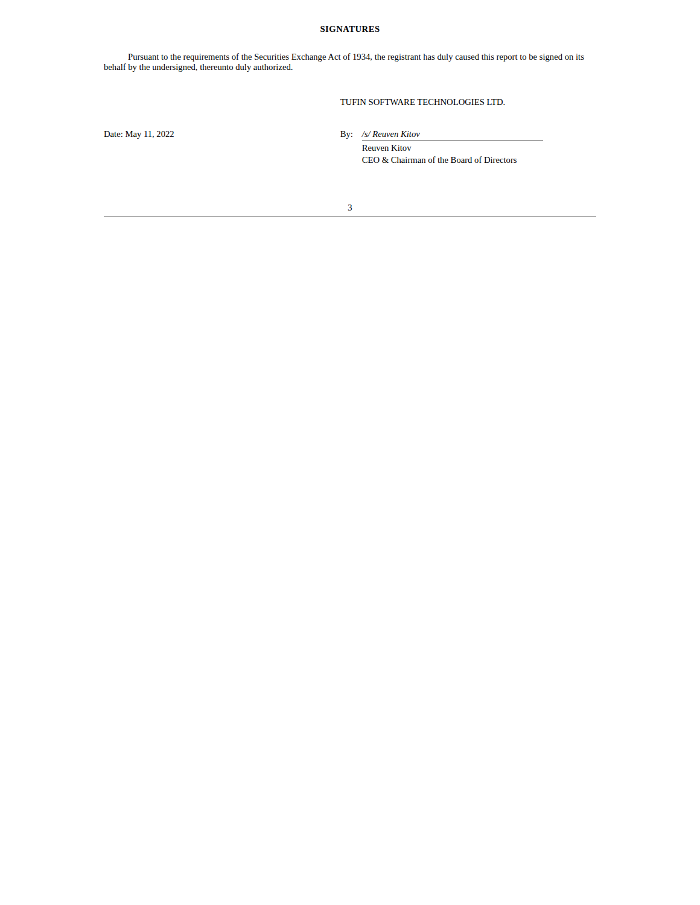SIGNATURES
Pursuant to the requirements of the Securities Exchange Act of 1934, the registrant has duly caused this report to be signed on its behalf by the undersigned, thereunto duly authorized.
| | TUFIN SOFTWARE TECHNOLOGIES LTD. |
| Date: May 11, 2022 | By: /s/ Reuven Kitov Reuven Kitov CEO & Chairman of the Board of Directors |
3